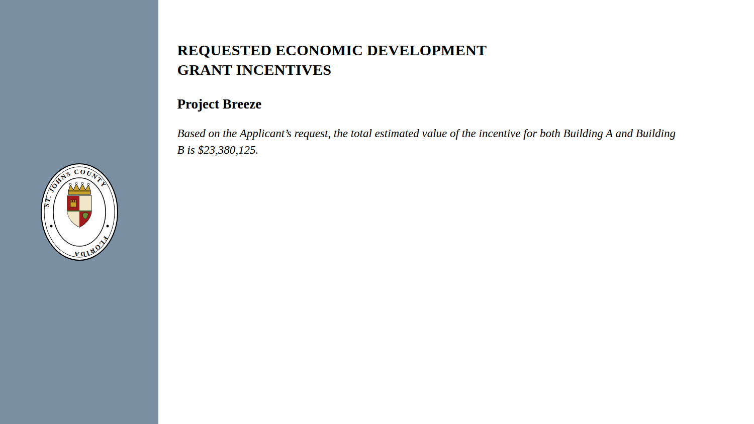ST. JOHNS COUNTY FLORIDA
REQUESTED ECONOMIC DEVELOPMENT
GRANT INCENTIVES
Project Breeze
Based on the Applicant’s request, the total estimated value of the incentive for both Building A and Building B is $23,380,125.